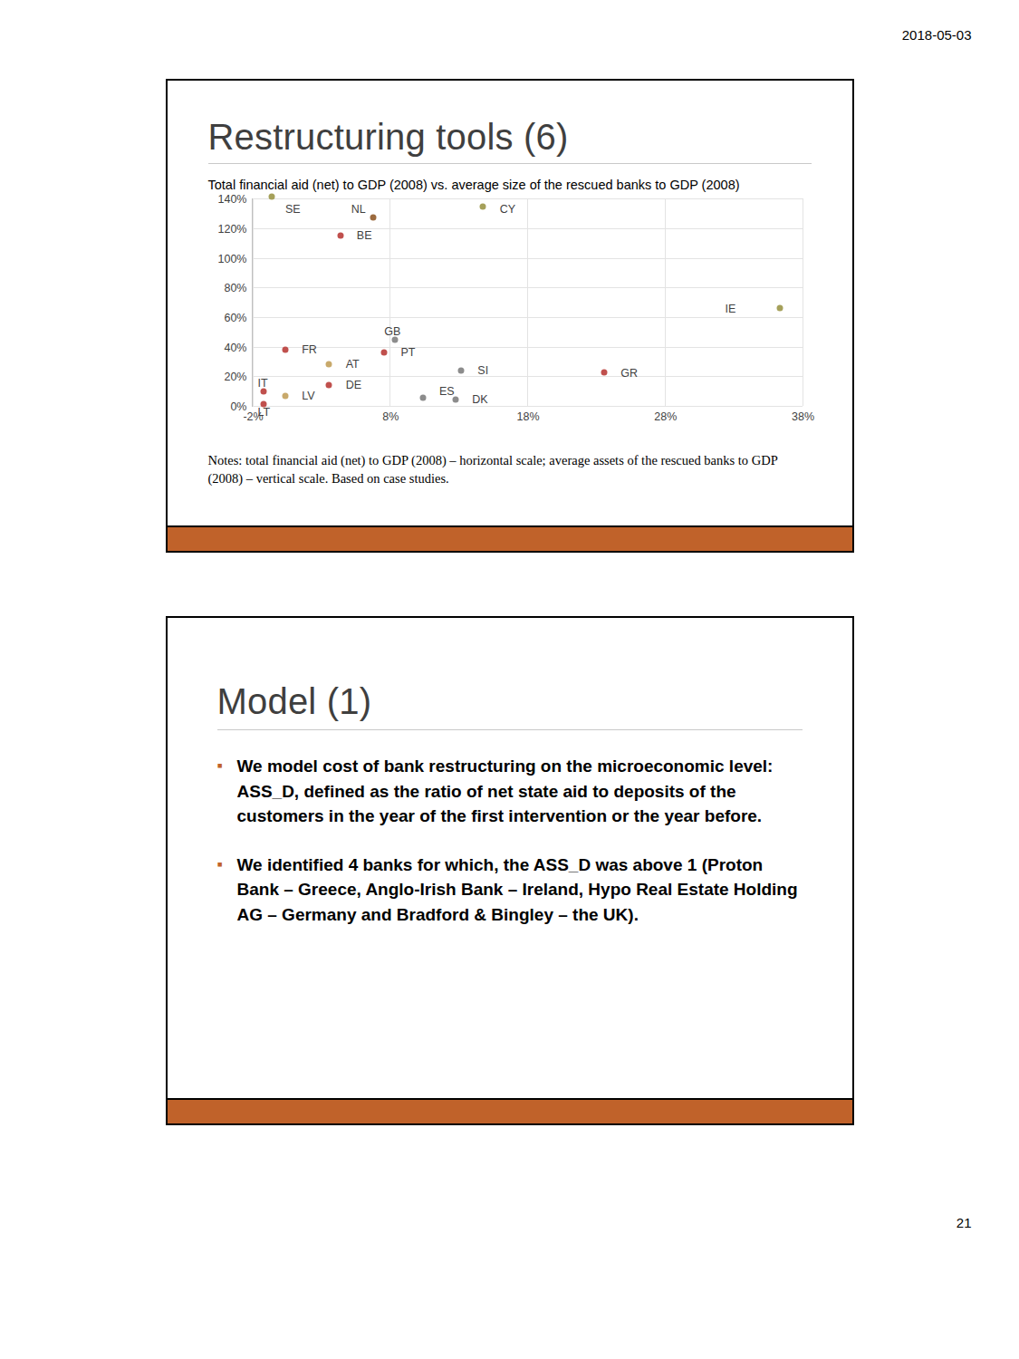2018-05-03
Restructuring tools (6)
Total financial aid (net) to GDP (2008) vs. average size of the rescued banks to GDP (2008)
140%
120%
100%
80%
60%
40%
20%
0%
-2%
8%
18%
28%
38%
SE
NL
CY
BE
IE
GB
FR
PT
AT
SI
GR
IT
DE
LV
ES
DK
LT
Notes: total financial aid (net) to GDP (2008) – horizontal scale; average assets of the rescued banks to GDP (2008) – vertical scale. Based on case studies.
Model (1)
We model cost of bank restructuring on the microeconomic level: ASS_D, defined as the ratio of net state aid to deposits of the customers in the year of the first intervention or the year before.
We identified 4 banks for which, the ASS_D was above 1 (Proton Bank – Greece, Anglo-Irish Bank – Ireland, Hypo Real Estate Holding AG – Germany and Bradford & Bingley – the UK).
21